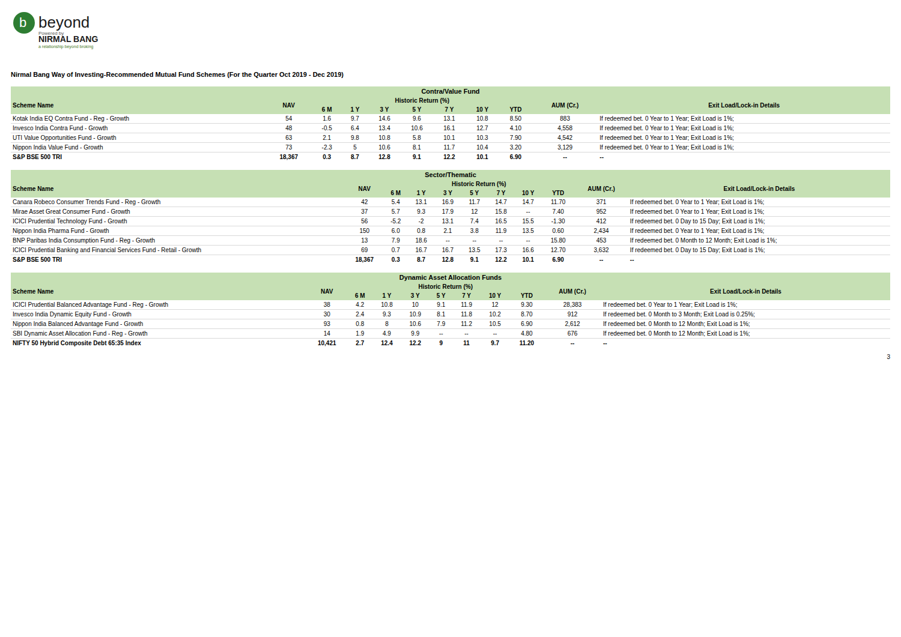b beyond Powered by NIRMAL BANG a relationship beyond broking
Nirmal Bang Way of Investing-Recommended Mutual Fund Schemes (For the Quarter Oct 2019 - Dec 2019)
Contra/Value Fund
| Scheme Name | NAV | Historic Return (%) | AUM (Cr.) | Exit Load/Lock-in Details |
| --- | --- | --- | --- | --- |
| 6 M | 1 Y | 3 Y | 5 Y | 7 Y | 10 Y | YTD |
| Kotak India EQ Contra Fund - Reg - Growth | 54 | 1.6 | 9.7 | 14.6 | 9.6 | 13.1 | 10.8 | 8.50 | 883 | If redeemed bet. 0 Year to 1 Year; Exit Load is 1%; |
| Invesco India Contra Fund - Growth | 48 | -0.5 | 6.4 | 13.4 | 10.6 | 16.1 | 12.7 | 4.10 | 4,558 | If redeemed bet. 0 Year to 1 Year; Exit Load is 1%; |
| UTI Value Opportunities Fund - Growth | 63 | 2.1 | 9.8 | 10.8 | 5.8 | 10.1 | 10.3 | 7.90 | 4,542 | If redeemed bet. 0 Year to 1 Year; Exit Load is 1%; |
| Nippon India Value Fund - Growth | 73 | -2.3 | 5 | 10.6 | 8.1 | 11.7 | 10.4 | 3.20 | 3,129 | If redeemed bet. 0 Year to 1 Year; Exit Load is 1%; |
| S&P BSE 500 TRI | 18,367 | 0.3 | 8.7 | 12.8 | 9.1 | 12.2 | 10.1 | 6.90 | -- | -- |
Sector/Thematic
| Scheme Name | NAV | Historic Return (%) | AUM (Cr.) | Exit Load/Lock-in Details |
| --- | --- | --- | --- | --- |
| 6 M | 1 Y | 3 Y | 5 Y | 7 Y | 10 Y | YTD |
| Canara Robeco Consumer Trends Fund - Reg - Growth | 42 | 5.4 | 13.1 | 16.9 | 11.7 | 14.7 | 14.7 | 11.70 | 371 | If redeemed bet. 0 Year to 1 Year; Exit Load is 1%; |
| Mirae Asset Great Consumer Fund - Growth | 37 | 5.7 | 9.3 | 17.9 | 12 | 15.8 | -- | 7.40 | 952 | If redeemed bet. 0 Year to 1 Year; Exit Load is 1%; |
| ICICI Prudential Technology Fund - Growth | 56 | -5.2 | -2 | 13.1 | 7.4 | 16.5 | 15.5 | -1.30 | 412 | If redeemed bet. 0 Day to 15 Day; Exit Load is 1%; |
| Nippon India Pharma Fund - Growth | 150 | 6.0 | 0.8 | 2.1 | 3.8 | 11.9 | 13.5 | 0.60 | 2,434 | If redeemed bet. 0 Year to 1 Year; Exit Load is 1%; |
| BNP Paribas India Consumption Fund - Reg - Growth | 13 | 7.9 | 18.6 | -- | -- | -- | -- | 15.80 | 453 | If redeemed bet. 0 Month to 12 Month; Exit Load is 1%; |
| ICICI Prudential Banking and Financial Services Fund - Retail - Growth | 69 | 0.7 | 16.7 | 16.7 | 13.5 | 17.3 | 16.6 | 12.70 | 3,632 | If redeemed bet. 0 Day to 15 Day; Exit Load is 1%; |
| S&P BSE 500 TRI | 18,367 | 0.3 | 8.7 | 12.8 | 9.1 | 12.2 | 10.1 | 6.90 | -- | -- |
Dynamic Asset Allocation Funds
| Scheme Name | NAV | Historic Return (%) | AUM (Cr.) | Exit Load/Lock-in Details |
| --- | --- | --- | --- | --- |
| 6 M | 1 Y | 3 Y | 5 Y | 7 Y | 10 Y | YTD |
| ICICI Prudential Balanced Advantage Fund - Reg - Growth | 38 | 4.2 | 10.8 | 10 | 9.1 | 11.9 | 12 | 9.30 | 28,383 | If redeemed bet. 0 Year to 1 Year; Exit Load is 1%; |
| Invesco India Dynamic Equity Fund - Growth | 30 | 2.4 | 9.3 | 10.9 | 8.1 | 11.8 | 10.2 | 8.70 | 912 | If redeemed bet. 0 Month to 3 Month; Exit Load is 0.25%; |
| Nippon India Balanced Advantage Fund - Growth | 93 | 0.8 | 8 | 10.6 | 7.9 | 11.2 | 10.5 | 6.90 | 2,612 | If redeemed bet. 0 Month to 12 Month; Exit Load is 1%; |
| SBI Dynamic Asset Allocation Fund - Reg - Growth | 14 | 1.9 | 4.9 | 9.9 | -- | -- | -- | 4.80 | 676 | If redeemed bet. 0 Month to 12 Month; Exit Load is 1%; |
| NIFTY 50 Hybrid Composite Debt 65:35 Index | 10,421 | 2.7 | 12.4 | 12.2 | 9 | 11 | 9.7 | 11.20 | -- | -- |
3